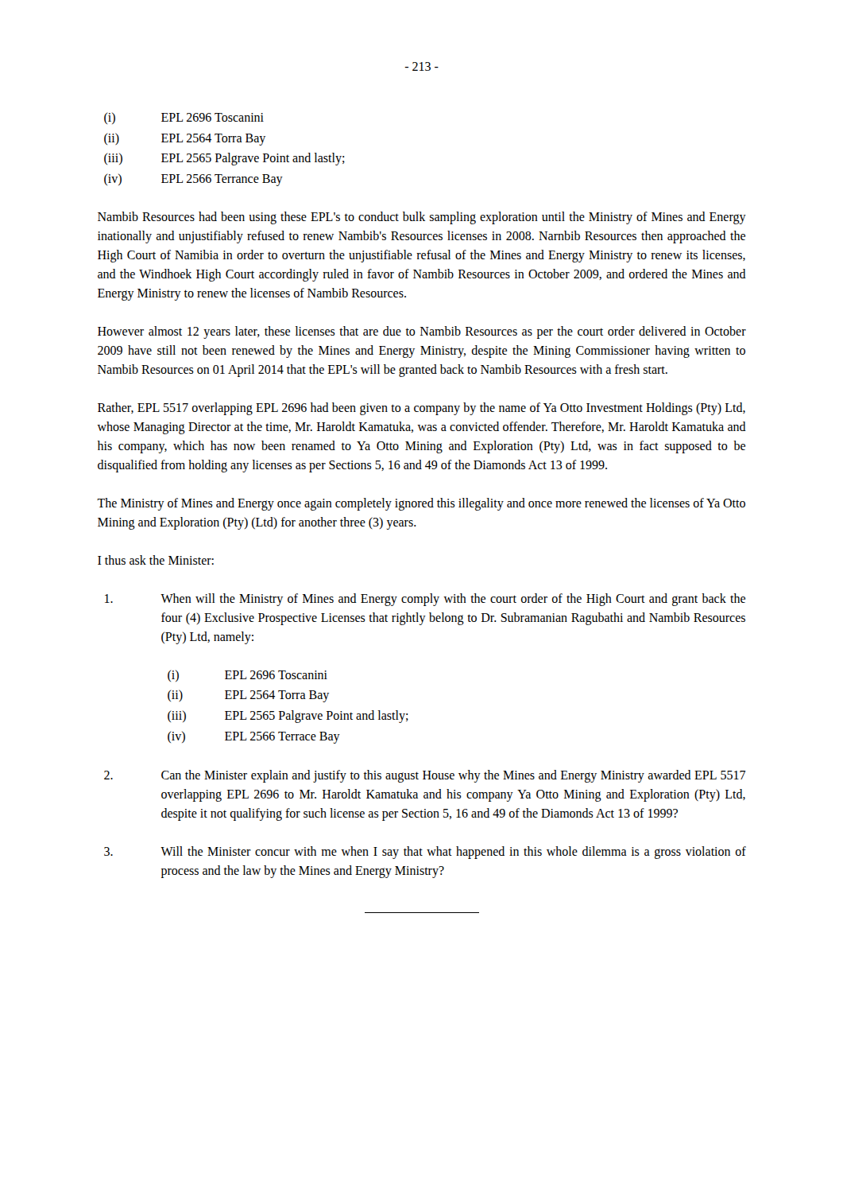- 213 -
(i) EPL 2696 Toscanini
(ii) EPL 2564 Torra Bay
(iii) EPL 2565 Palgrave Point and lastly;
(iv) EPL 2566 Terrance Bay
Nambib Resources had been using these EPL's to conduct bulk sampling exploration until the Ministry of Mines and Energy inationally and unjustifiably refused to renew Nambib's Resources licenses in 2008. Narnbib Resources then approached the High Court of Namibia in order to overturn the unjustifiable refusal of the Mines and Energy Ministry to renew its licenses, and the Windhoek High Court accordingly ruled in favor of Nambib Resources in October 2009, and ordered the Mines and Energy Ministry to renew the licenses of Nambib Resources.
However almost 12 years later, these licenses that are due to Nambib Resources as per the court order delivered in October 2009 have still not been renewed by the Mines and Energy Ministry, despite the Mining Commissioner having written to Nambib Resources on 01 April 2014 that the EPL's will be granted back to Nambib Resources with a fresh start.
Rather, EPL 5517 overlapping EPL 2696 had been given to a company by the name of Ya Otto Investment Holdings (Pty) Ltd, whose Managing Director at the time, Mr. Haroldt Kamatuka, was a convicted offender. Therefore, Mr. Haroldt Kamatuka and his company, which has now been renamed to Ya Otto Mining and Exploration (Pty) Ltd, was in fact supposed to be disqualified from holding any licenses as per Sections 5, 16 and 49 of the Diamonds Act 13 of 1999.
The Ministry of Mines and Energy once again completely ignored this illegality and once more renewed the licenses of Ya Otto Mining and Exploration (Pty) (Ltd) for another three (3) years.
I thus ask the Minister:
1.
When will the Ministry of Mines and Energy comply with the court order of the High Court and grant back the four (4) Exclusive Prospective Licenses that rightly belong to Dr. Subramanian Ragubathi and Nambib Resources (Pty) Ltd, namely:
(i) EPL 2696 Toscanini
(ii) EPL 2564 Torra Bay
(iii) EPL 2565 Palgrave Point and lastly;
(iv) EPL 2566 Terrace Bay
2.
Can the Minister explain and justify to this august House why the Mines and Energy Ministry awarded EPL 5517 overlapping EPL 2696 to Mr. Haroldt Kamatuka and his company Ya Otto Mining and Exploration (Pty) Ltd, despite it not qualifying for such license as per Section 5, 16 and 49 of the Diamonds Act 13 of 1999?
3.
Will the Minister concur with me when I say that what happened in this whole dilemma is a gross violation of process and the law by the Mines and Energy Ministry?